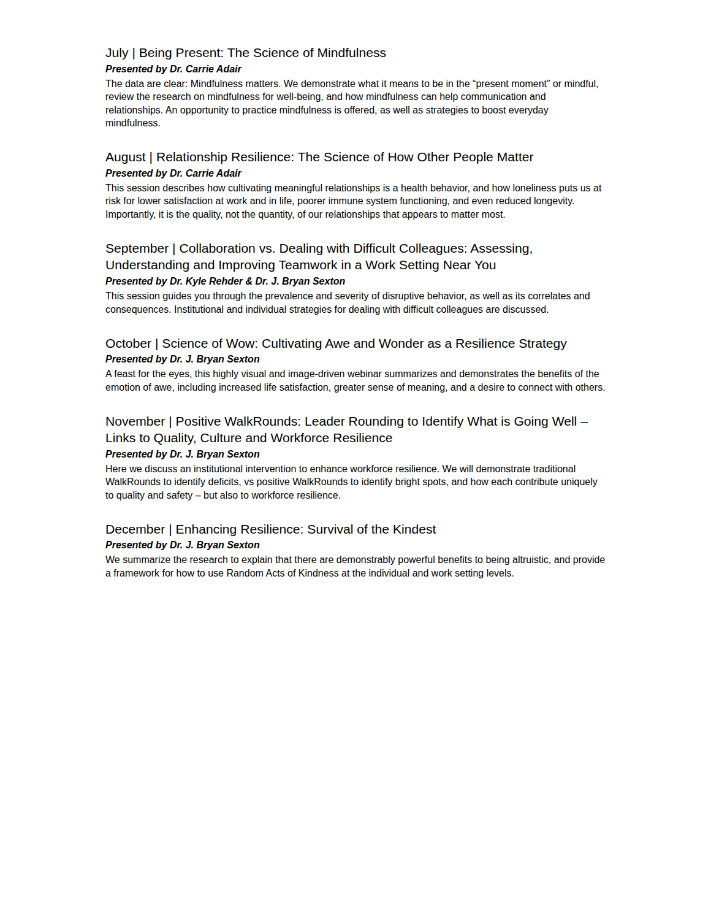July | Being Present: The Science of Mindfulness
Presented by Dr. Carrie Adair
The data are clear: Mindfulness matters. We demonstrate what it means to be in the “present moment” or mindful, review the research on mindfulness for well-being, and how mindfulness can help communication and relationships. An opportunity to practice mindfulness is offered, as well as strategies to boost everyday mindfulness.
August | Relationship Resilience: The Science of How Other People Matter
Presented by Dr. Carrie Adair
This session describes how cultivating meaningful relationships is a health behavior, and how loneliness puts us at risk for lower satisfaction at work and in life, poorer immune system functioning, and even reduced longevity. Importantly, it is the quality, not the quantity, of our relationships that appears to matter most.
September | Collaboration vs. Dealing with Difficult Colleagues: Assessing, Understanding and Improving Teamwork in a Work Setting Near You
Presented by Dr. Kyle Rehder & Dr. J. Bryan Sexton
This session guides you through the prevalence and severity of disruptive behavior, as well as its correlates and consequences. Institutional and individual strategies for dealing with difficult colleagues are discussed.
October | Science of Wow: Cultivating Awe and Wonder as a Resilience Strategy
Presented by Dr. J. Bryan Sexton
A feast for the eyes, this highly visual and image-driven webinar summarizes and demonstrates the benefits of the emotion of awe, including increased life satisfaction, greater sense of meaning, and a desire to connect with others.
November | Positive WalkRounds: Leader Rounding to Identify What is Going Well – Links to Quality, Culture and Workforce Resilience
Presented by Dr. J. Bryan Sexton
Here we discuss an institutional intervention to enhance workforce resilience. We will demonstrate traditional WalkRounds to identify deficits, vs positive WalkRounds to identify bright spots, and how each contribute uniquely to quality and safety – but also to workforce resilience.
December | Enhancing Resilience: Survival of the Kindest
Presented by Dr. J. Bryan Sexton
We summarize the research to explain that there are demonstrably powerful benefits to being altruistic, and provide a framework for how to use Random Acts of Kindness at the individual and work setting levels.